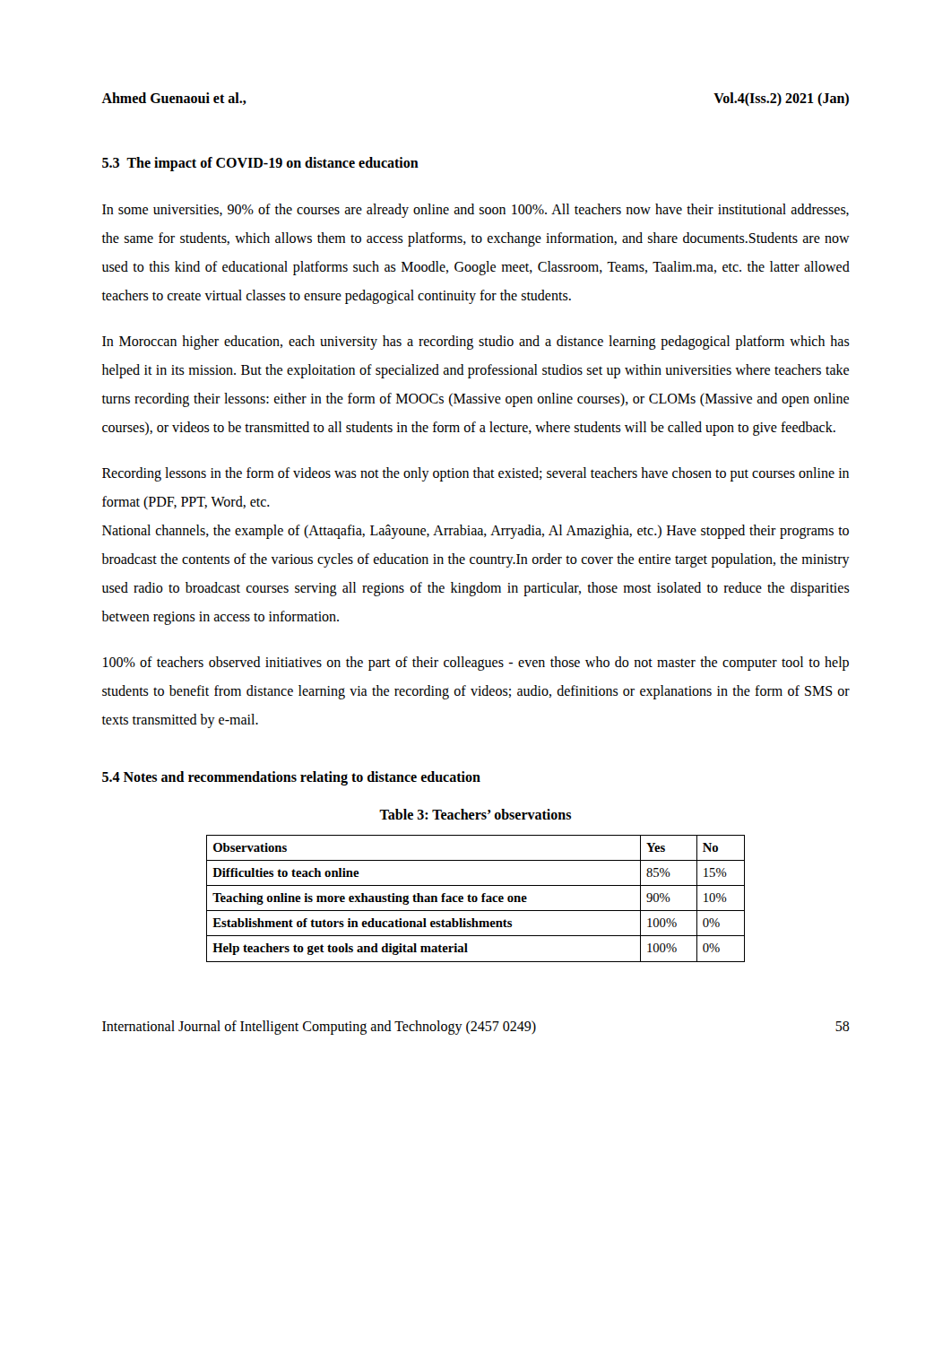Ahmed Guenaoui et al.,
Vol.4(Iss.2) 2021 (Jan)
5.3 The impact of COVID-19 on distance education
In some universities, 90% of the courses are already online and soon 100%. All teachers now have their institutional addresses, the same for students, which allows them to access platforms, to exchange information, and share documents.Students are now used to this kind of educational platforms such as Moodle, Google meet, Classroom, Teams, Taalim.ma, etc. the latter allowed teachers to create virtual classes to ensure pedagogical continuity for the students.
In Moroccan higher education, each university has a recording studio and a distance learning pedagogical platform which has helped it in its mission. But the exploitation of specialized and professional studios set up within universities where teachers take turns recording their lessons: either in the form of MOOCs (Massive open online courses), or CLOMs (Massive and open online courses), or videos to be transmitted to all students in the form of a lecture, where students will be called upon to give feedback.
Recording lessons in the form of videos was not the only option that existed; several teachers have chosen to put courses online in format (PDF, PPT, Word, etc.
National channels, the example of (Attaqafia, Laâyoune, Arrabiaa, Arryadia, Al Amazighia, etc.) Have stopped their programs to broadcast the contents of the various cycles of education in the country.In order to cover the entire target population, the ministry used radio to broadcast courses serving all regions of the kingdom in particular, those most isolated to reduce the disparities between regions in access to information.
100% of teachers observed initiatives on the part of their colleagues - even those who do not master the computer tool to help students to benefit from distance learning via the recording of videos; audio, definitions or explanations in the form of SMS or texts transmitted by e-mail.
5.4 Notes and recommendations relating to distance education
Table 3: Teachers’ observations
| Observations | Yes | No |
| --- | --- | --- |
| Difficulties to teach online | 85% | 15% |
| Teaching online is more exhausting than face to face one | 90% | 10% |
| Establishment of tutors in educational establishments | 100% | 0% |
| Help teachers to get tools and digital material | 100% | 0% |
International Journal of Intelligent Computing and Technology (2457 0249)
58